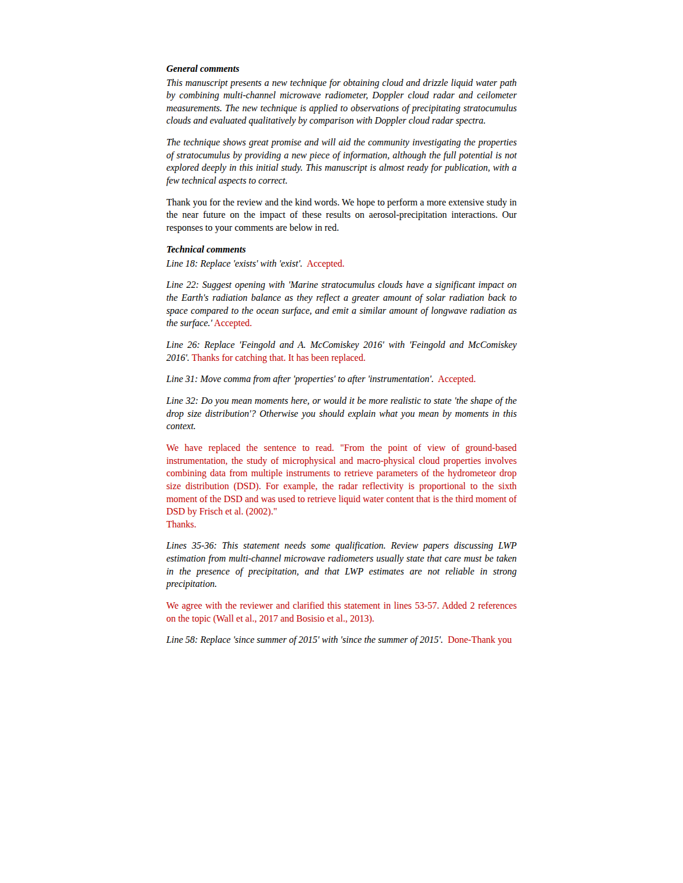General comments
This manuscript presents a new technique for obtaining cloud and drizzle liquid water path by combining multi-channel microwave radiometer, Doppler cloud radar and ceilometer measurements. The new technique is applied to observations of precipitating stratocumulus clouds and evaluated qualitatively by comparison with Doppler cloud radar spectra.
The technique shows great promise and will aid the community investigating the properties of stratocumulus by providing a new piece of information, although the full potential is not explored deeply in this initial study. This manuscript is almost ready for publication, with a few technical aspects to correct.
Thank you for the review and the kind words. We hope to perform a more extensive study in the near future on the impact of these results on aerosol-precipitation interactions. Our responses to your comments are below in red.
Technical comments
Line 18: Replace 'exists' with 'exist'. Accepted.
Line 22: Suggest opening with 'Marine stratocumulus clouds have a significant impact on the Earth's radiation balance as they reflect a greater amount of solar radiation back to space compared to the ocean surface, and emit a similar amount of longwave radiation as the surface.' Accepted.
Line 26: Replace 'Feingold and A. McComiskey 2016' with 'Feingold and McComiskey 2016'. Thanks for catching that. It has been replaced.
Line 31: Move comma from after 'properties' to after 'instrumentation'. Accepted.
Line 32: Do you mean moments here, or would it be more realistic to state 'the shape of the drop size distribution'? Otherwise you should explain what you mean by moments in this context.
We have replaced the sentence to read. "From the point of view of ground-based instrumentation, the study of microphysical and macro-physical cloud properties involves combining data from multiple instruments to retrieve parameters of the hydrometeor drop size distribution (DSD). For example, the radar reflectivity is proportional to the sixth moment of the DSD and was used to retrieve liquid water content that is the third moment of DSD by Frisch et al. (2002)."
Thanks.
Lines 35-36: This statement needs some qualification. Review papers discussing LWP estimation from multi-channel microwave radiometers usually state that care must be taken in the presence of precipitation, and that LWP estimates are not reliable in strong precipitation.
We agree with the reviewer and clarified this statement in lines 53-57. Added 2 references on the topic (Wall et al., 2017 and Bosisio et al., 2013).
Line 58: Replace 'since summer of 2015' with 'since the summer of 2015'. Done-Thank you